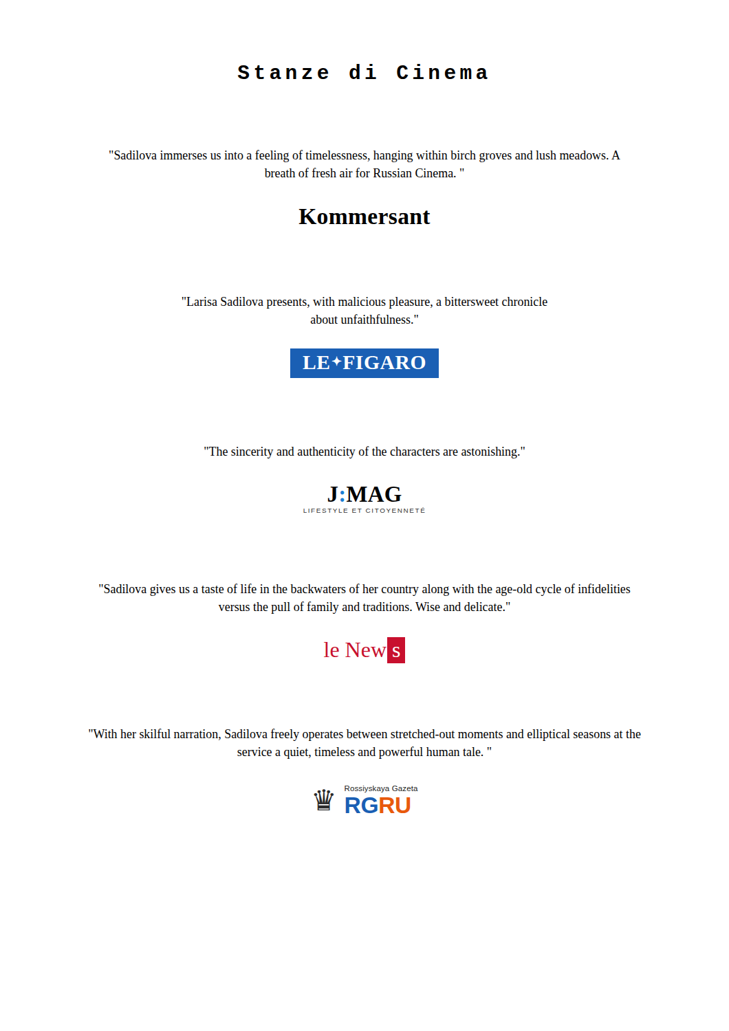Stanze di Cinema
"Sadilova immerses us into a feeling of timelessness, hanging within birch groves and lush meadows. A breath of fresh air for Russian Cinema. "
Kommersant
"Larisa Sadilova presents, with malicious pleasure, a bittersweet chronicle about unfaithfulness."
LE✦FIGARO
"The sincerity and authenticity of the characters are astonishing."
J: MAG LIFESTYLE ET CITOYENNETÉ
"Sadilova gives us a taste of life in the backwaters of her country along with the age-old cycle of infidelities versus the pull of family and traditions. Wise and delicate."
le New s
"With her skilful narration, Sadilova freely operates between stretched-out moments and elliptical seasons at the service a quiet, timeless and powerful human tale. "
♛ Rossiyskaya Gazeta RG RU